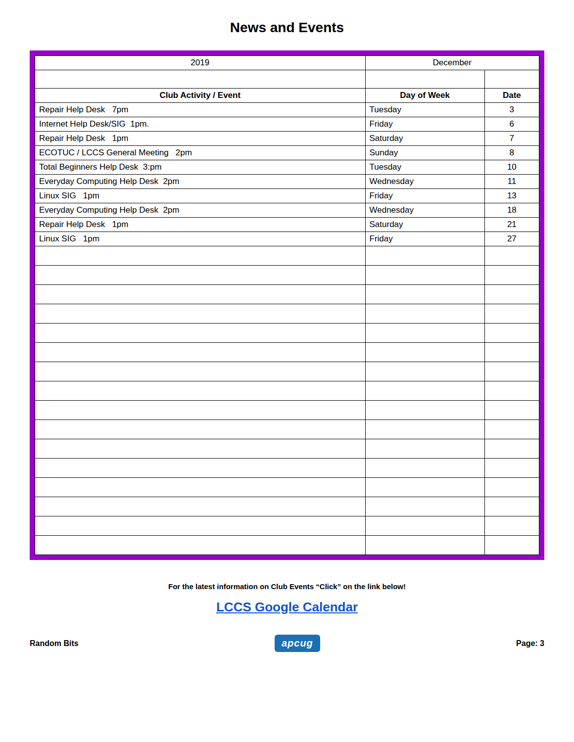News and Events
| 2019 | December |
| Club Activity / Event | Day of Week | Date |
| Repair Help Desk 7pm | Tuesday | 3 |
| Internet Help Desk/SIG 1pm. | Friday | 6 |
| Repair Help Desk 1pm | Saturday | 7 |
| ECOTUC / LCCS General Meeting 2pm | Sunday | 8 |
| Total Beginners Help Desk 3:pm | Tuesday | 10 |
| Everyday Computing Help Desk 2pm | Wednesday | 11 |
| Linux SIG 1pm | Friday | 13 |
| Everyday Computing Help Desk 2pm | Wednesday | 18 |
| Repair Help Desk 1pm | Saturday | 21 |
| Linux SIG 1pm | Friday | 27 |
For the latest information on Club Events “Click” on the link below!
LCCS Google Calendar
Random Bits
apcug
Page: 3